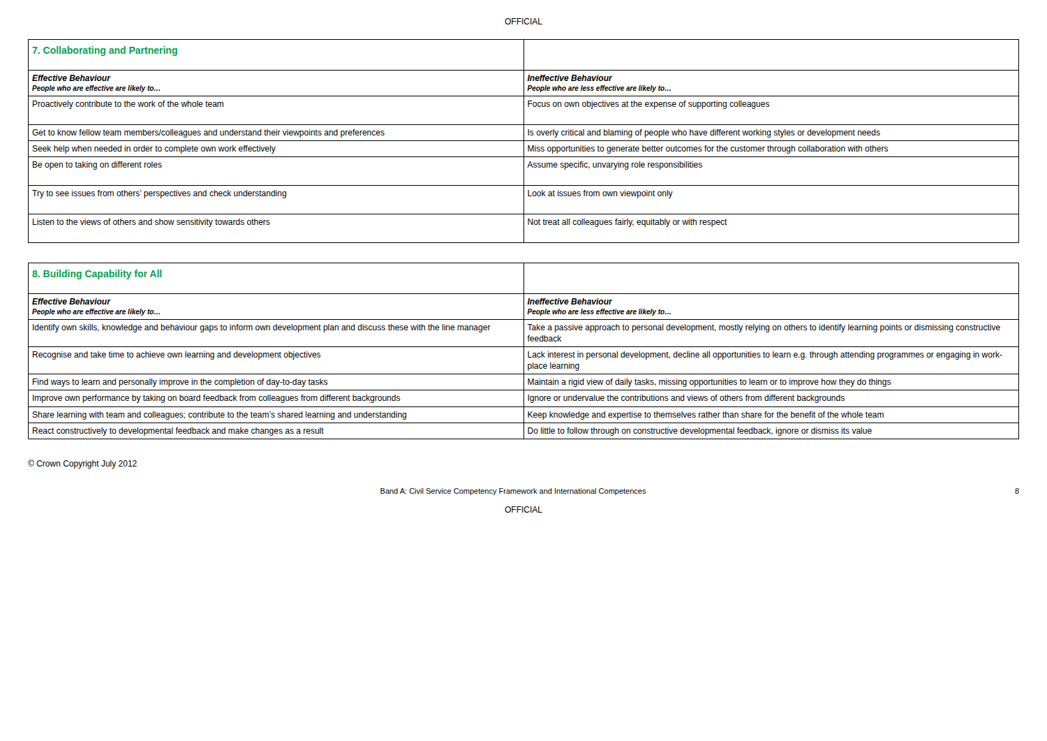OFFICIAL
| 7. Collaborating and Partnering | |
| Effective Behaviour People who are effective are likely to… | Ineffective Behaviour People who are less effective are likely to… |
| Proactively contribute to the work of the whole team | Focus on own objectives at the expense of supporting colleagues |
| Get to know fellow team members/colleagues and understand their viewpoints and preferences | Is overly critical and blaming of people who have different working styles or development needs |
| Seek help when needed in order to complete own work effectively | Miss opportunities to generate better outcomes for the customer through collaboration with others |
| Be open to taking on different roles | Assume specific, unvarying role responsibilities |
| Try to see issues from others’ perspectives and check understanding | Look at issues from own viewpoint only |
| Listen to the views of others and show sensitivity towards others | Not treat all colleagues fairly, equitably or with respect |
| 8. Building Capability for All | |
| Effective Behaviour People who are effective are likely to… | Ineffective Behaviour People who are less effective are likely to… |
| Identify own skills, knowledge and behaviour gaps to inform own development plan and discuss these with the line manager | Take a passive approach to personal development, mostly relying on others to identify learning points or dismissing constructive feedback |
| Recognise and take time to achieve own learning and development objectives | Lack interest in personal development, decline all opportunities to learn e.g. through attending programmes or engaging in work-place learning |
| Find ways to learn and personally improve in the completion of day-to-day tasks | Maintain a rigid view of daily tasks, missing opportunities to learn or to improve how they do things |
| Improve own performance by taking on board feedback from colleagues from different backgrounds | Ignore or undervalue the contributions and views of others from different backgrounds |
| Share learning with team and colleagues; contribute to the team’s shared learning and understanding | Keep knowledge and expertise to themselves rather than share for the benefit of the whole team |
| React constructively to developmental feedback and make changes as a result | Do little to follow through on constructive developmental feedback, ignore or dismiss its value |
© Crown Copyright July 2012
Band A: Civil Service Competency Framework and International Competences
8
OFFICIAL